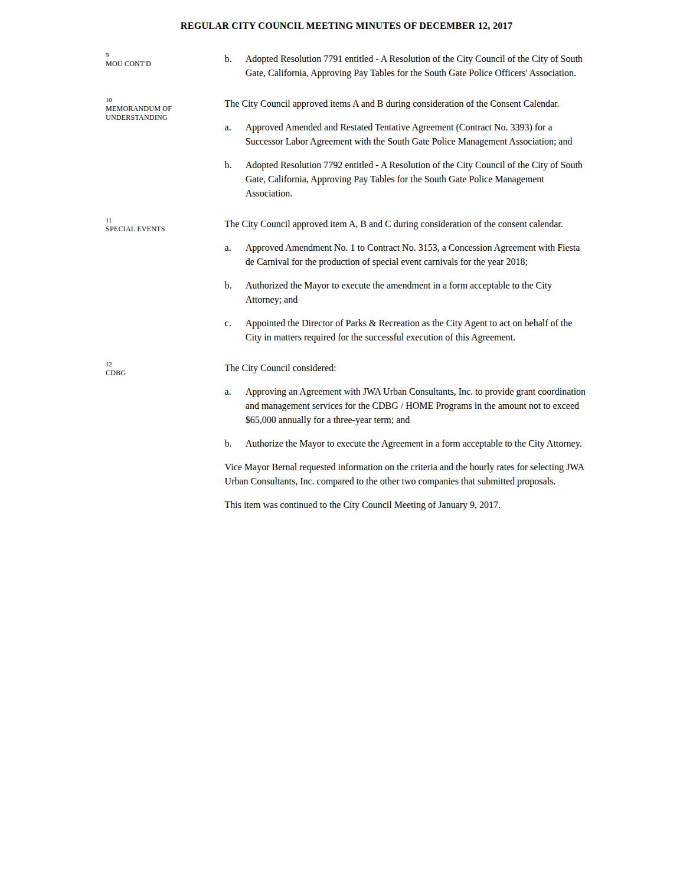REGULAR CITY COUNCIL MEETING MINUTES OF DECEMBER 12, 2017
9 MOU CONT'D
b.
Adopted Resolution 7791 entitled - A Resolution of the City Council of the City of South Gate, California, Approving Pay Tables for the South Gate Police Officers' Association.
10 MEMORANDUM OF UNDERSTANDING
The City Council approved items A and B during consideration of the Consent Calendar.
a.
Approved Amended and Restated Tentative Agreement (Contract No. 3393) for a Successor Labor Agreement with the South Gate Police Management Association; and
b.
Adopted Resolution 7792 entitled - A Resolution of the City Council of the City of South Gate, California, Approving Pay Tables for the South Gate Police Management Association.
11 SPECIAL EVENTS
The City Council approved item A, B and C during consideration of the consent calendar.
a.
Approved Amendment No. 1 to Contract No. 3153, a Concession Agreement with Fiesta de Carnival for the production of special event carnivals for the year 2018;
b.
Authorized the Mayor to execute the amendment in a form acceptable to the City Attorney; and
c.
Appointed the Director of Parks & Recreation as the City Agent to act on behalf of the City in matters required for the successful execution of this Agreement.
12 CDBG
The City Council considered:
a.
Approving an Agreement with JWA Urban Consultants, Inc. to provide grant coordination and management services for the CDBG / HOME Programs in the amount not to exceed $65,000 annually for a three-year term; and
b.
Authorize the Mayor to execute the Agreement in a form acceptable to the City Attorney.
Vice Mayor Bernal requested information on the criteria and the hourly rates for selecting JWA Urban Consultants, Inc. compared to the other two companies that submitted proposals.
This item was continued to the City Council Meeting of January 9, 2017.